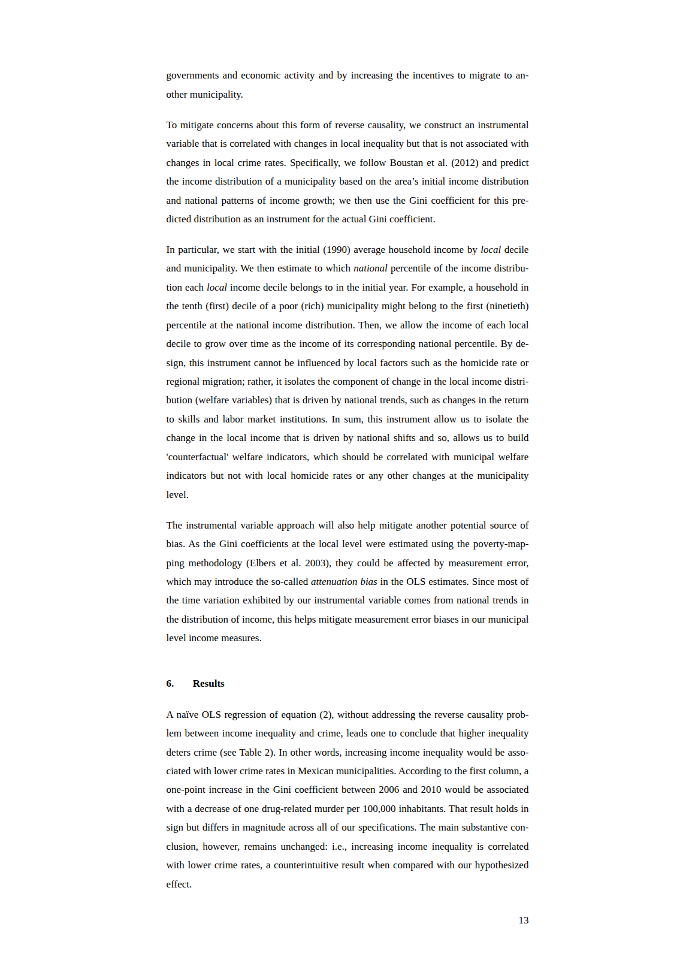governments and economic activity and by increasing the incentives to migrate to another municipality.
To mitigate concerns about this form of reverse causality, we construct an instrumental variable that is correlated with changes in local inequality but that is not associated with changes in local crime rates. Specifically, we follow Boustan et al. (2012) and predict the income distribution of a municipality based on the area’s initial income distribution and national patterns of income growth; we then use the Gini coefficient for this predicted distribution as an instrument for the actual Gini coefficient.
In particular, we start with the initial (1990) average household income by local decile and municipality. We then estimate to which national percentile of the income distribution each local income decile belongs to in the initial year. For example, a household in the tenth (first) decile of a poor (rich) municipality might belong to the first (ninetieth) percentile at the national income distribution. Then, we allow the income of each local decile to grow over time as the income of its corresponding national percentile. By design, this instrument cannot be influenced by local factors such as the homicide rate or regional migration; rather, it isolates the component of change in the local income distribution (welfare variables) that is driven by national trends, such as changes in the return to skills and labor market institutions. In sum, this instrument allow us to isolate the change in the local income that is driven by national shifts and so, allows us to build 'counterfactual' welfare indicators, which should be correlated with municipal welfare indicators but not with local homicide rates or any other changes at the municipality level.
The instrumental variable approach will also help mitigate another potential source of bias. As the Gini coefficients at the local level were estimated using the poverty-mapping methodology (Elbers et al. 2003), they could be affected by measurement error, which may introduce the so-called attenuation bias in the OLS estimates. Since most of the time variation exhibited by our instrumental variable comes from national trends in the distribution of income, this helps mitigate measurement error biases in our municipal level income measures.
6. Results
A naïve OLS regression of equation (2), without addressing the reverse causality problem between income inequality and crime, leads one to conclude that higher inequality deters crime (see Table 2). In other words, increasing income inequality would be associated with lower crime rates in Mexican municipalities. According to the first column, a one-point increase in the Gini coefficient between 2006 and 2010 would be associated with a decrease of one drug-related murder per 100,000 inhabitants. That result holds in sign but differs in magnitude across all of our specifications. The main substantive conclusion, however, remains unchanged: i.e., increasing income inequality is correlated with lower crime rates, a counterintuitive result when compared with our hypothesized effect.
13